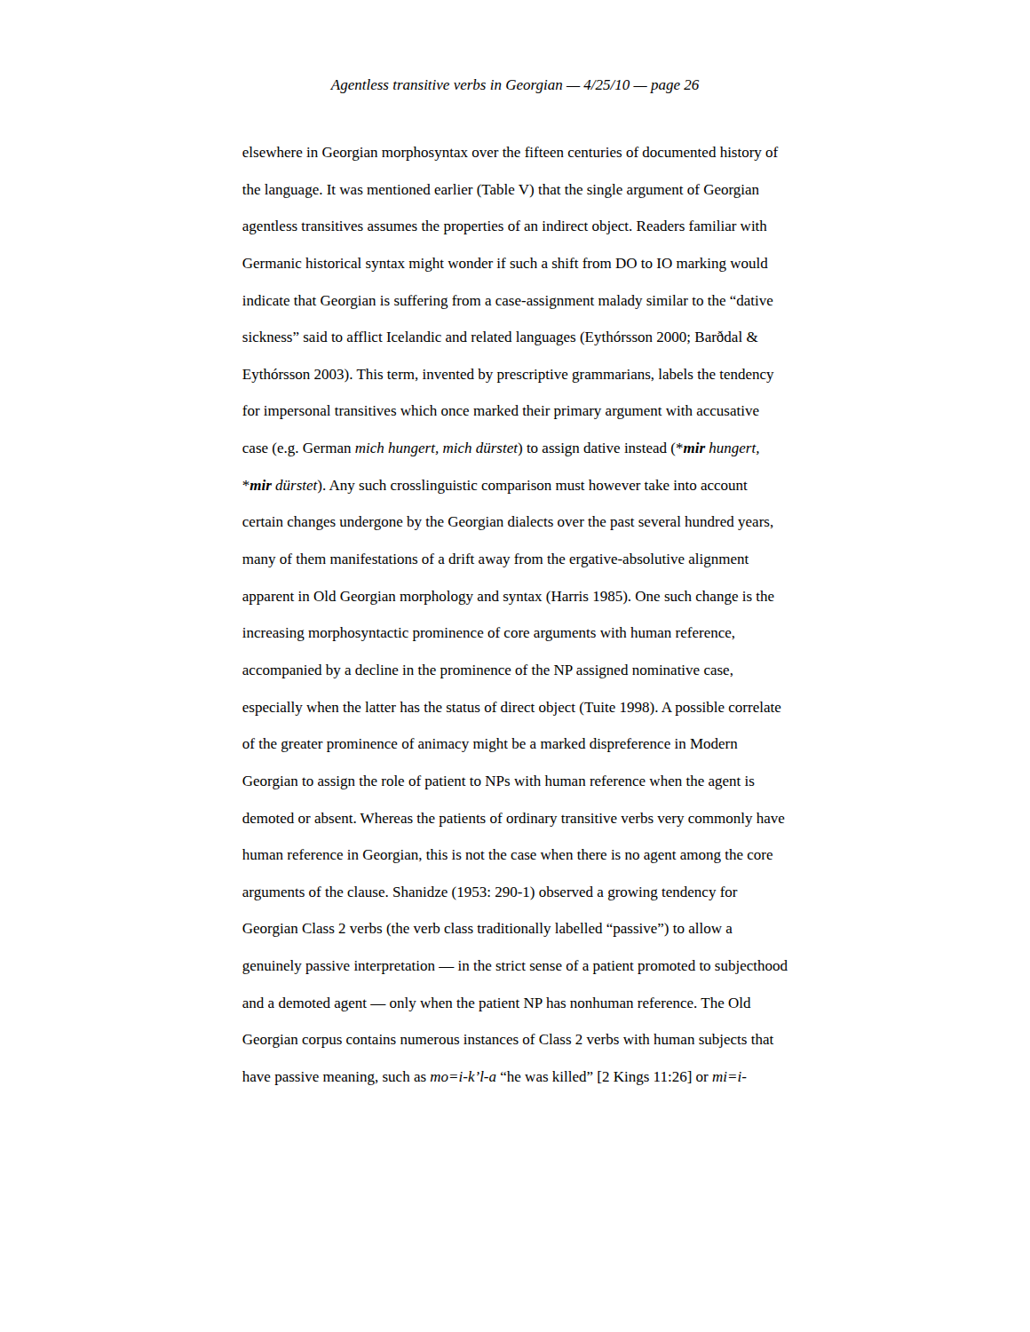Agentless transitive verbs in Georgian — 4/25/10 — page 26
elsewhere in Georgian morphosyntax over the fifteen centuries of documented history of the language. It was mentioned earlier (Table V) that the single argument of Georgian agentless transitives assumes the properties of an indirect object. Readers familiar with Germanic historical syntax might wonder if such a shift from DO to IO marking would indicate that Georgian is suffering from a case-assignment malady similar to the “dative sickness” said to afflict Icelandic and related languages (Eythórsson 2000; Barðdal & Eythórsson 2003). This term, invented by prescriptive grammarians, labels the tendency for impersonal transitives which once marked their primary argument with accusative case (e.g. German mich hungert, mich dürstet) to assign dative instead (*mir hungert, *mir dürstet). Any such crosslinguistic comparison must however take into account certain changes undergone by the Georgian dialects over the past several hundred years, many of them manifestations of a drift away from the ergative-absolutive alignment apparent in Old Georgian morphology and syntax (Harris 1985). One such change is the increasing morphosyntactic prominence of core arguments with human reference, accompanied by a decline in the prominence of the NP assigned nominative case, especially when the latter has the status of direct object (Tuite 1998). A possible correlate of the greater prominence of animacy might be a marked dispreference in Modern Georgian to assign the role of patient to NPs with human reference when the agent is demoted or absent. Whereas the patients of ordinary transitive verbs very commonly have human reference in Georgian, this is not the case when there is no agent among the core arguments of the clause. Shanidze (1953: 290-1) observed a growing tendency for Georgian Class 2 verbs (the verb class traditionally labelled “passive”) to allow a genuinely passive interpretation — in the strict sense of a patient promoted to subjecthood and a demoted agent — only when the patient NP has nonhuman reference. The Old Georgian corpus contains numerous instances of Class 2 verbs with human subjects that have passive meaning, such as mo=i-k’l-a “he was killed” [2 Kings 11:26] or mi=i-